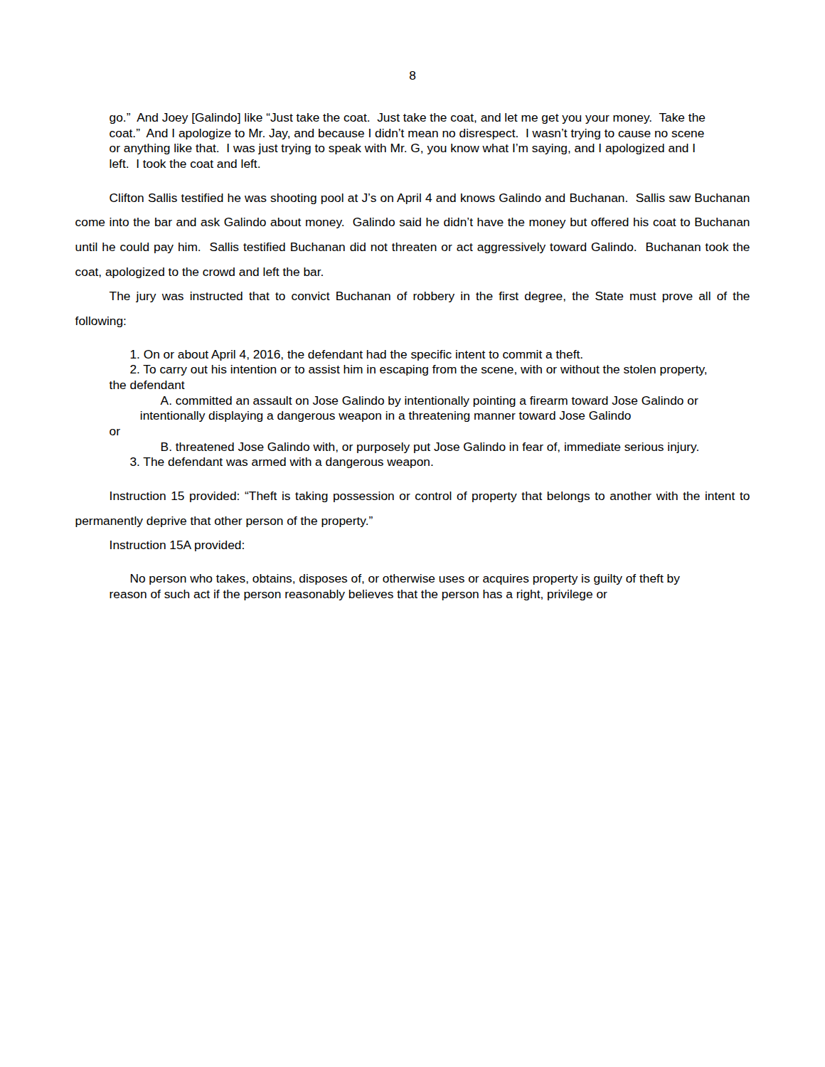8
go.” And Joey [Galindo] like “Just take the coat. Just take the coat, and let me get you your money. Take the coat.” And I apologize to Mr. Jay, and because I didn’t mean no disrespect. I wasn’t trying to cause no scene or anything like that. I was just trying to speak with Mr. G, you know what I’m saying, and I apologized and I left. I took the coat and left.
Clifton Sallis testified he was shooting pool at J’s on April 4 and knows Galindo and Buchanan. Sallis saw Buchanan come into the bar and ask Galindo about money. Galindo said he didn’t have the money but offered his coat to Buchanan until he could pay him. Sallis testified Buchanan did not threaten or act aggressively toward Galindo. Buchanan took the coat, apologized to the crowd and left the bar.
The jury was instructed that to convict Buchanan of robbery in the first degree, the State must prove all of the following:
1. On or about April 4, 2016, the defendant had the specific intent to commit a theft.
2. To carry out his intention or to assist him in escaping from the scene, with or without the stolen property, the defendant
A. committed an assault on Jose Galindo by intentionally pointing a firearm toward Jose Galindo or intentionally displaying a dangerous weapon in a threatening manner toward Jose Galindo
or
B. threatened Jose Galindo with, or purposely put Jose Galindo in fear of, immediate serious injury.
3. The defendant was armed with a dangerous weapon.
Instruction 15 provided: “Theft is taking possession or control of property that belongs to another with the intent to permanently deprive that other person of the property.”
Instruction 15A provided:
No person who takes, obtains, disposes of, or otherwise uses or acquires property is guilty of theft by reason of such act if the person reasonably believes that the person has a right, privilege or